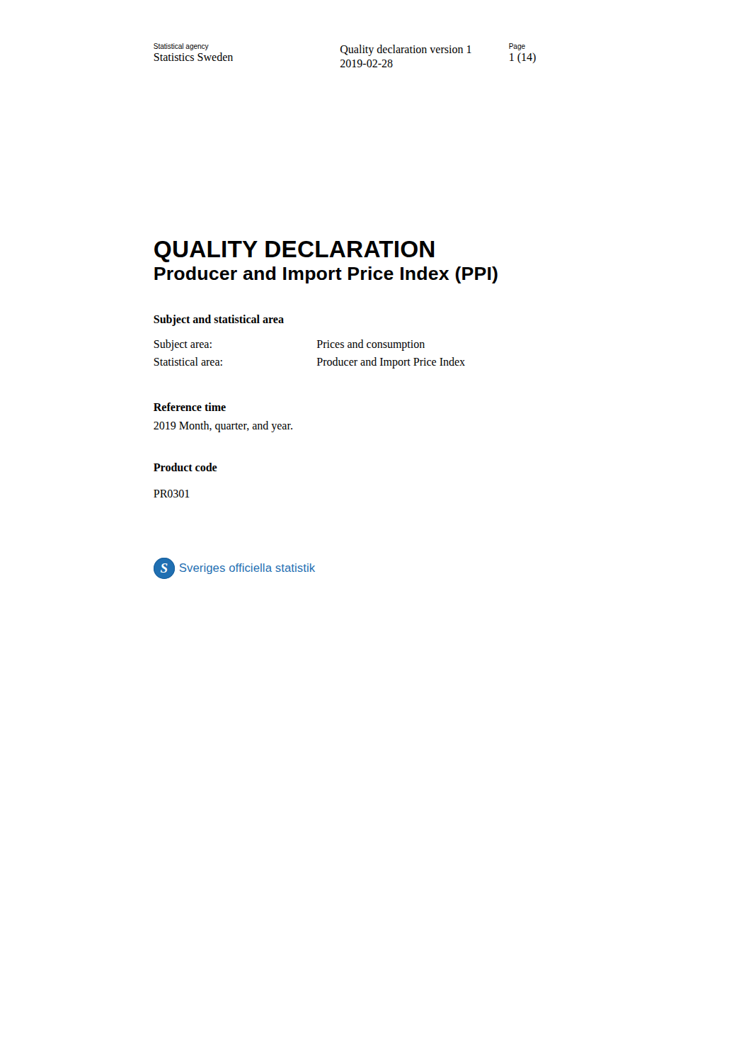Statistical agency Statistics Sweden
Quality declaration version 1 2019-02-28
Page 1 (14)
QUALITY DECLARATION Producer and Import Price Index (PPI)
Subject and statistical area
Subject area:
Prices and consumption
Statistical area:
Producer and Import Price Index
Reference time
2019 Month, quarter, and year.
Product code
PR0301
Sveriges officiella statistik